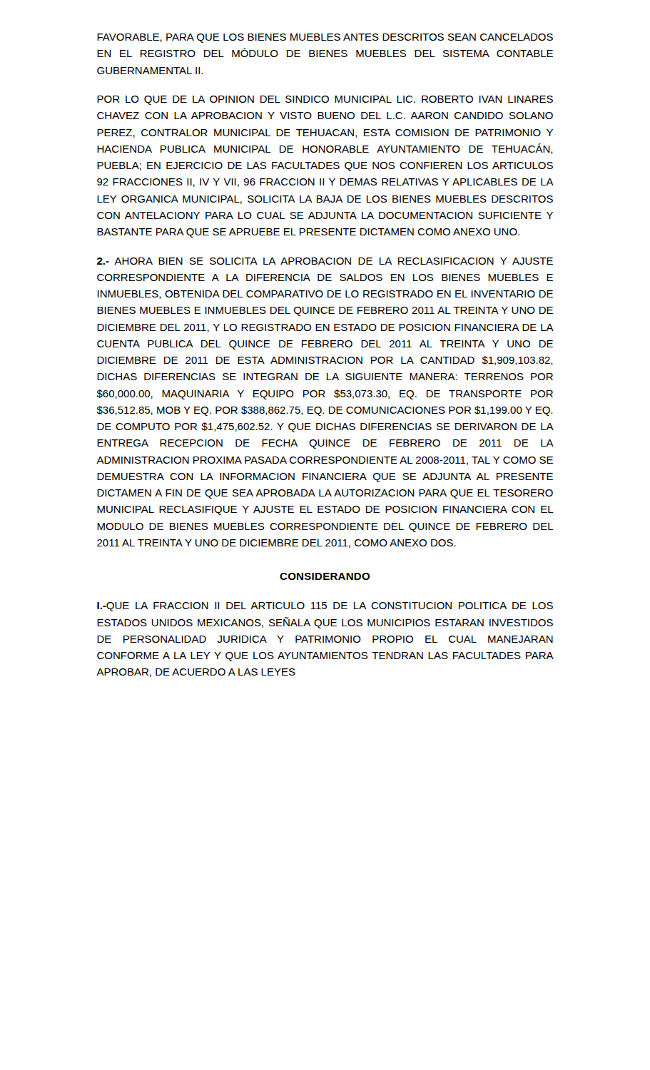FAVORABLE, PARA QUE LOS BIENES MUEBLES ANTES DESCRITOS SEAN CANCELADOS EN EL REGISTRO DEL MÓDULO DE BIENES MUEBLES DEL SISTEMA CONTABLE GUBERNAMENTAL II.
POR LO QUE DE LA OPINION DEL SINDICO MUNICIPAL LIC. ROBERTO IVAN LINARES CHAVEZ CON LA APROBACION Y VISTO BUENO DEL L.C. AARON CANDIDO SOLANO PEREZ, CONTRALOR MUNICIPAL DE TEHUACAN, ESTA COMISION DE PATRIMONIO Y HACIENDA PUBLICA MUNICIPAL DE HONORABLE AYUNTAMIENTO DE TEHUACÁN, PUEBLA; EN EJERCICIO DE LAS FACULTADES QUE NOS CONFIEREN LOS ARTICULOS 92 FRACCIONES II, IV Y VII, 96 FRACCION II Y DEMAS RELATIVAS Y APLICABLES DE LA LEY ORGANICA MUNICIPAL, SOLICITA LA BAJA DE LOS BIENES MUEBLES DESCRITOS CON ANTELACIONY PARA LO CUAL SE ADJUNTA LA DOCUMENTACION SUFICIENTE Y BASTANTE PARA QUE SE APRUEBE EL PRESENTE DICTAMEN COMO ANEXO UNO.
2.- AHORA BIEN SE SOLICITA LA APROBACION DE LA RECLASIFICACION Y AJUSTE CORRESPONDIENTE A LA DIFERENCIA DE SALDOS EN LOS BIENES MUEBLES E INMUEBLES, OBTENIDA DEL COMPARATIVO DE LO REGISTRADO EN EL INVENTARIO DE BIENES MUEBLES E INMUEBLES DEL QUINCE DE FEBRERO 2011 AL TREINTA Y UNO DE DICIEMBRE DEL 2011, Y LO REGISTRADO EN ESTADO DE POSICION FINANCIERA DE LA CUENTA PUBLICA DEL QUINCE DE FEBRERO DEL 2011 AL TREINTA Y UNO DE DICIEMBRE DE 2011 DE ESTA ADMINISTRACION POR LA CANTIDAD $1,909,103.82, DICHAS DIFERENCIAS SE INTEGRAN DE LA SIGUIENTE MANERA: TERRENOS POR $60,000.00, MAQUINARIA Y EQUIPO POR $53,073.30, EQ. DE TRANSPORTE POR $36,512.85, MOB Y EQ. POR $388,862.75, EQ. DE COMUNICACIONES POR $1,199.00 Y EQ. DE COMPUTO POR $1,475,602.52. Y QUE DICHAS DIFERENCIAS SE DERIVARON DE LA ENTREGA RECEPCION DE FECHA QUINCE DE FEBRERO DE 2011 DE LA ADMINISTRACION PROXIMA PASADA CORRESPONDIENTE AL 2008-2011, TAL Y COMO SE DEMUESTRA CON LA INFORMACION FINANCIERA QUE SE ADJUNTA AL PRESENTE DICTAMEN A FIN DE QUE SEA APROBADA LA AUTORIZACION PARA QUE EL TESORERO MUNICIPAL RECLASIFIQUE Y AJUSTE EL ESTADO DE POSICION FINANCIERA CON EL MODULO DE BIENES MUEBLES CORRESPONDIENTE DEL QUINCE DE FEBRERO DEL 2011 AL TREINTA Y UNO DE DICIEMBRE DEL 2011, COMO ANEXO DOS.
CONSIDERANDO
I.-QUE LA FRACCION II DEL ARTICULO 115 DE LA CONSTITUCION POLITICA DE LOS ESTADOS UNIDOS MEXICANOS, SEÑALA QUE LOS MUNICIPIOS ESTARAN INVESTIDOS DE PERSONALIDAD JURIDICA Y PATRIMONIO PROPIO EL CUAL MANEJARAN CONFORME A LA LEY Y QUE LOS AYUNTAMIENTOS TENDRAN LAS FACULTADES PARA APROBAR, DE ACUERDO A LAS LEYES